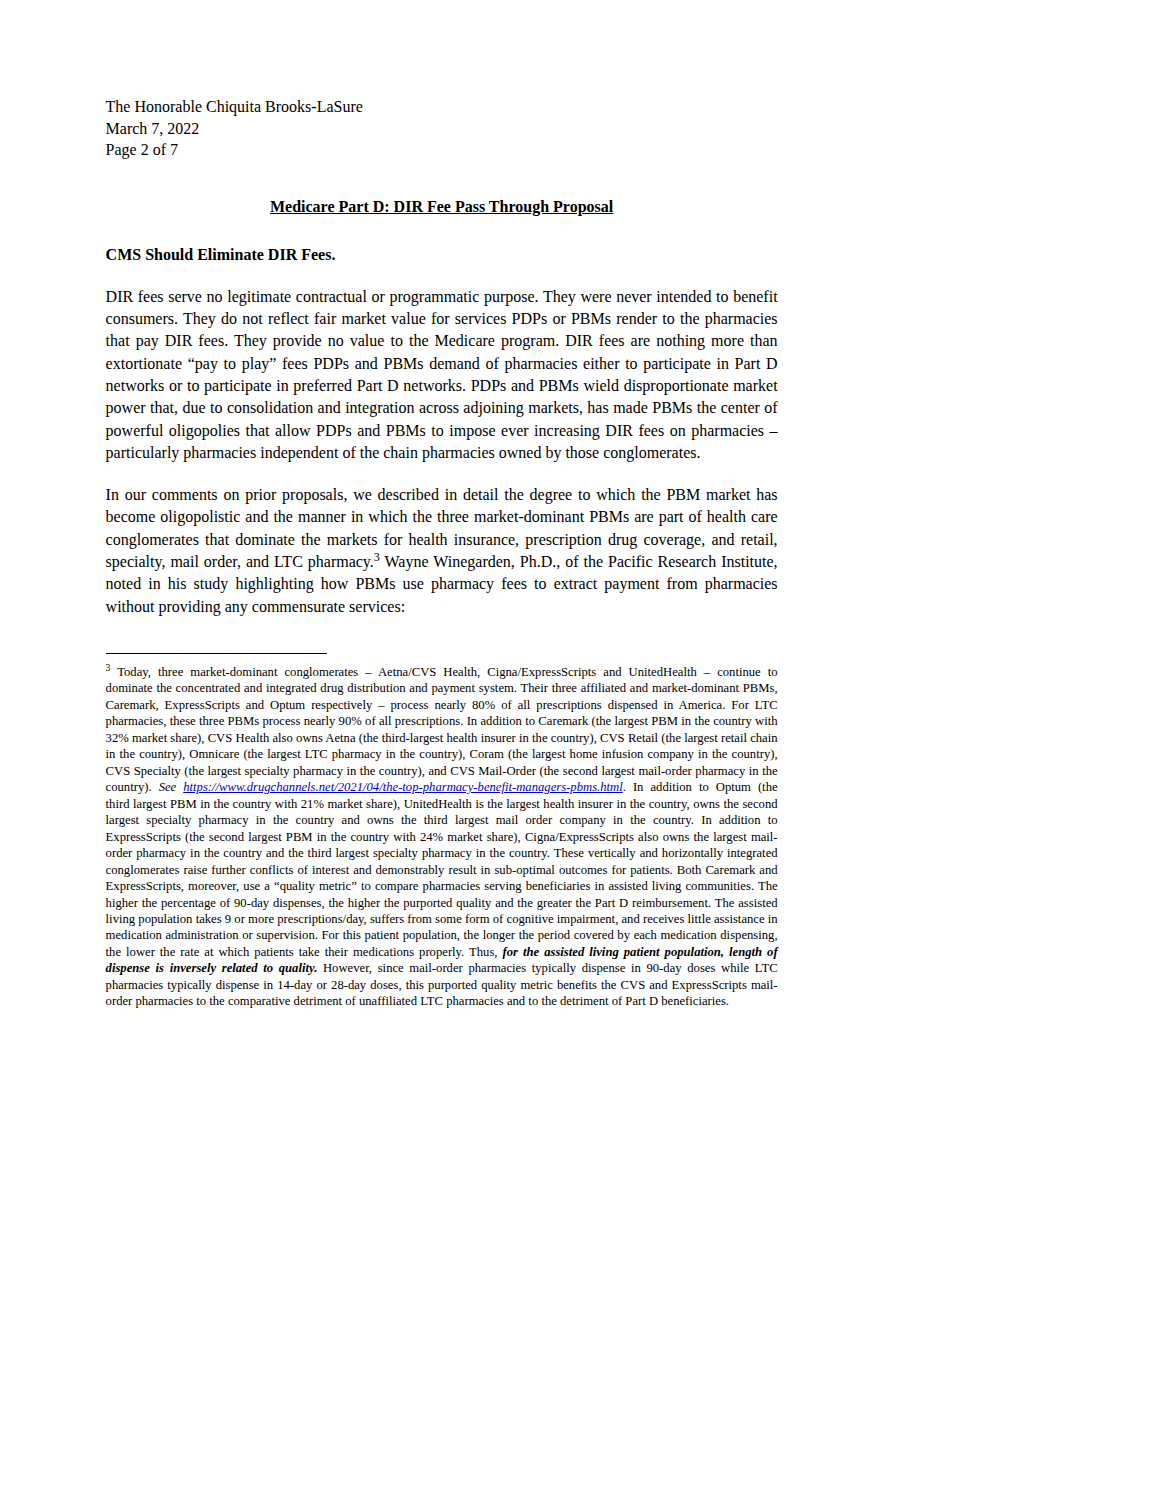The Honorable Chiquita Brooks-LaSure
March 7, 2022
Page 2 of 7
Medicare Part D: DIR Fee Pass Through Proposal
CMS Should Eliminate DIR Fees.
DIR fees serve no legitimate contractual or programmatic purpose. They were never intended to benefit consumers. They do not reflect fair market value for services PDPs or PBMs render to the pharmacies that pay DIR fees. They provide no value to the Medicare program. DIR fees are nothing more than extortionate “pay to play” fees PDPs and PBMs demand of pharmacies either to participate in Part D networks or to participate in preferred Part D networks. PDPs and PBMs wield disproportionate market power that, due to consolidation and integration across adjoining markets, has made PBMs the center of powerful oligopolies that allow PDPs and PBMs to impose ever increasing DIR fees on pharmacies – particularly pharmacies independent of the chain pharmacies owned by those conglomerates.
In our comments on prior proposals, we described in detail the degree to which the PBM market has become oligopolistic and the manner in which the three market-dominant PBMs are part of health care conglomerates that dominate the markets for health insurance, prescription drug coverage, and retail, specialty, mail order, and LTC pharmacy.3 Wayne Winegarden, Ph.D., of the Pacific Research Institute, noted in his study highlighting how PBMs use pharmacy fees to extract payment from pharmacies without providing any commensurate services:
3 Today, three market-dominant conglomerates – Aetna/CVS Health, Cigna/ExpressScripts and UnitedHealth – continue to dominate the concentrated and integrated drug distribution and payment system. Their three affiliated and market-dominant PBMs, Caremark, ExpressScripts and Optum respectively – process nearly 80% of all prescriptions dispensed in America. For LTC pharmacies, these three PBMs process nearly 90% of all prescriptions. In addition to Caremark (the largest PBM in the country with 32% market share), CVS Health also owns Aetna (the third-largest health insurer in the country), CVS Retail (the largest retail chain in the country), Omnicare (the largest LTC pharmacy in the country), Coram (the largest home infusion company in the country), CVS Specialty (the largest specialty pharmacy in the country), and CVS Mail-Order (the second largest mail-order pharmacy in the country). See https://www.drugchannels.net/2021/04/the-top-pharmacy-benefit-managers-pbms.html. In addition to Optum (the third largest PBM in the country with 21% market share), UnitedHealth is the largest health insurer in the country, owns the second largest specialty pharmacy in the country and owns the third largest mail order company in the country. In addition to ExpressScripts (the second largest PBM in the country with 24% market share), Cigna/ExpressScripts also owns the largest mail-order pharmacy in the country and the third largest specialty pharmacy in the country. These vertically and horizontally integrated conglomerates raise further conflicts of interest and demonstrably result in sub-optimal outcomes for patients. Both Caremark and ExpressScripts, moreover, use a “quality metric” to compare pharmacies serving beneficiaries in assisted living communities. The higher the percentage of 90-day dispenses, the higher the purported quality and the greater the Part D reimbursement. The assisted living population takes 9 or more prescriptions/day, suffers from some form of cognitive impairment, and receives little assistance in medication administration or supervision. For this patient population, the longer the period covered by each medication dispensing, the lower the rate at which patients take their medications properly. Thus, for the assisted living patient population, length of dispense is inversely related to quality. However, since mail-order pharmacies typically dispense in 90-day doses while LTC pharmacies typically dispense in 14-day or 28-day doses, this purported quality metric benefits the CVS and ExpressScripts mail-order pharmacies to the comparative detriment of unaffiliated LTC pharmacies and to the detriment of Part D beneficiaries.